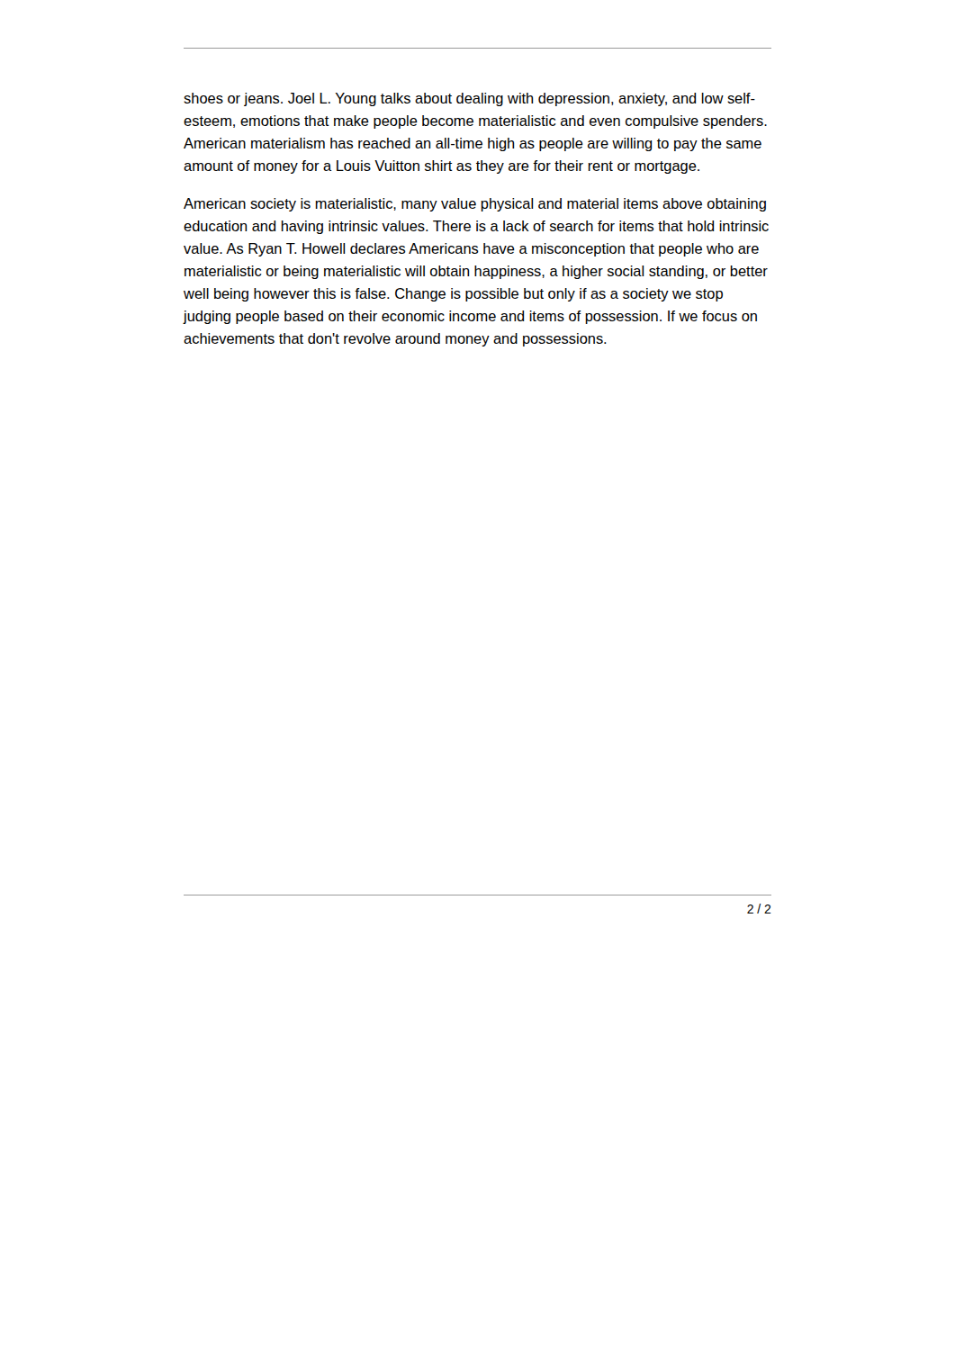shoes or jeans. Joel L. Young talks about dealing with depression, anxiety, and low self-esteem, emotions that make people become materialistic and even compulsive spenders. American materialism has reached an all-time high as people are willing to pay the same amount of money for a Louis Vuitton shirt as they are for their rent or mortgage.
American society is materialistic, many value physical and material items above obtaining education and having intrinsic values. There is a lack of search for items that hold intrinsic value. As Ryan T. Howell declares Americans have a misconception that people who are materialistic or being materialistic will obtain happiness, a higher social standing, or better well being however this is false. Change is possible but only if as a society we stop judging people based on their economic income and items of possession. If we focus on achievements that don't revolve around money and possessions.
2 / 2